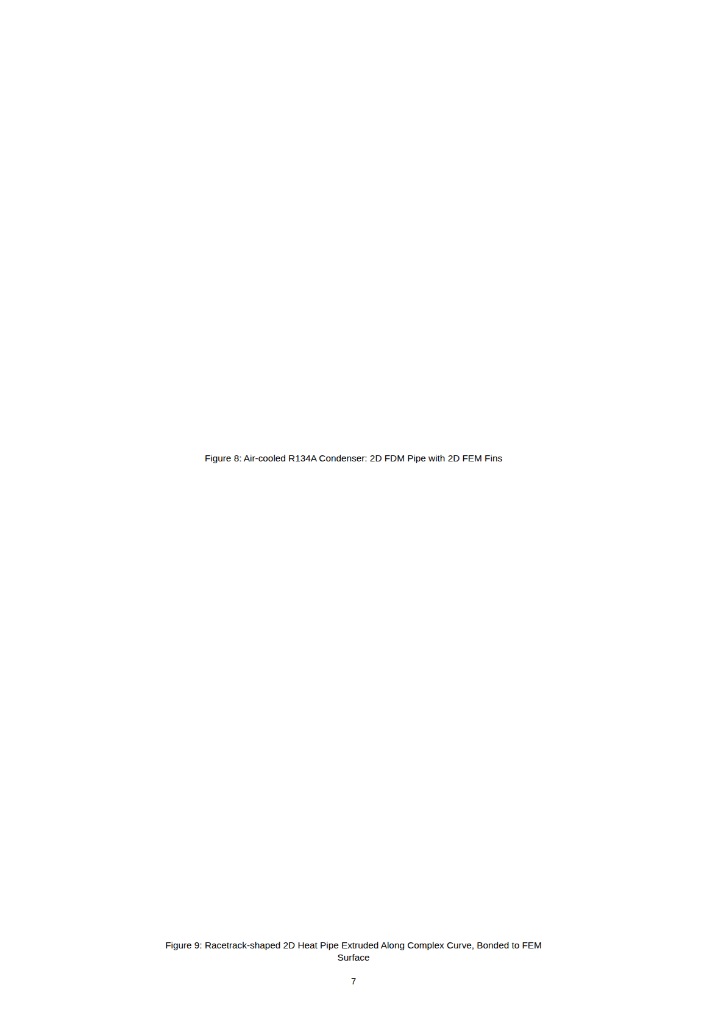Figure 8: Air-cooled R134A Condenser: 2D FDM Pipe with 2D FEM Fins
Figure 9: Racetrack-shaped 2D Heat Pipe Extruded Along Complex Curve, Bonded to FEM Surface
7